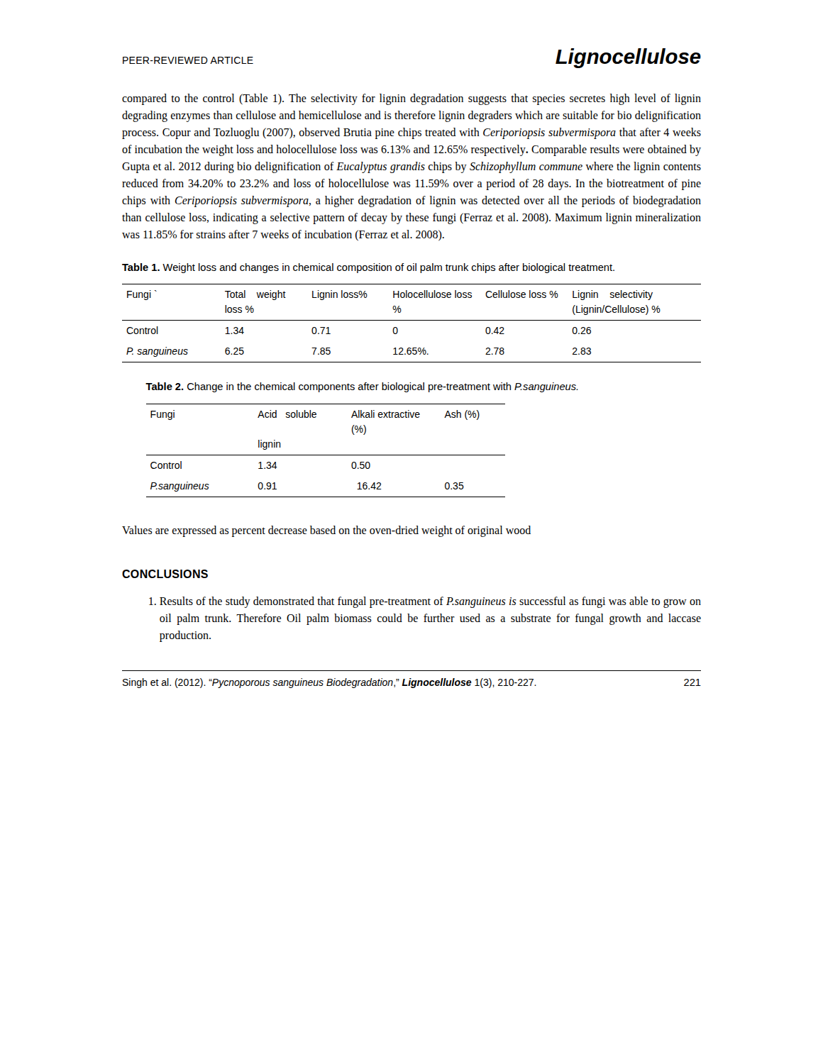PEER-REVIEWED ARTICLE
Lignocellulose
compared to the control (Table 1). The selectivity for lignin degradation suggests that species secretes high level of lignin degrading enzymes than cellulose and hemicellulose and is therefore lignin degraders which are suitable for bio delignification process. Copur and Tozluoglu (2007), observed Brutia pine chips treated with Ceriporiopsis subvermispora that after 4 weeks of incubation the weight loss and holocellulose loss was 6.13% and 12.65% respectively. Comparable results were obtained by Gupta et al. 2012 during bio delignification of Eucalyptus grandis chips by Schizophyllum commune where the lignin contents reduced from 34.20% to 23.2% and loss of holocellulose was 11.59% over a period of 28 days. In the biotreatment of pine chips with Ceriporiopsis subvermispora, a higher degradation of lignin was detected over all the periods of biodegradation than cellulose loss, indicating a selective pattern of decay by these fungi (Ferraz et al. 2008). Maximum lignin mineralization was 11.85% for strains after 7 weeks of incubation (Ferraz et al. 2008).
Table 1. Weight loss and changes in chemical composition of oil palm trunk chips after biological treatment.
| Fungi ` | Total weight loss % | Lignin loss% | Holocellulose loss % | Cellulose loss % | Lignin selectivity (Lignin/Cellulose) % |
| --- | --- | --- | --- | --- | --- |
| Control | 1.34 | 0.71 | 0 | 0.42 | 0.26 |
| P. sanguineus | 6.25 | 7.85 | 12.65%. | 2.78 | 2.83 |
Table 2. Change in the chemical components after biological pre-treatment with P.sanguineus.
| Fungi | Acid soluble lignin | Alkali extractive (%) | Ash (%) |
| --- | --- | --- | --- |
| Control | 1.34 | 0.50 | |
| P.sanguineus | 0.91 | 16.42 | 0.35 |
Values are expressed as percent decrease based on the oven-dried weight of original wood
CONCLUSIONS
Results of the study demonstrated that fungal pre-treatment of P.sanguineus is successful as fungi was able to grow on oil palm trunk. Therefore Oil palm biomass could be further used as a substrate for fungal growth and laccase production.
Singh et al. (2012). “Pycnoporous sanguineus Biodegradation,” Lignocellulose 1(3), 210-227.
221